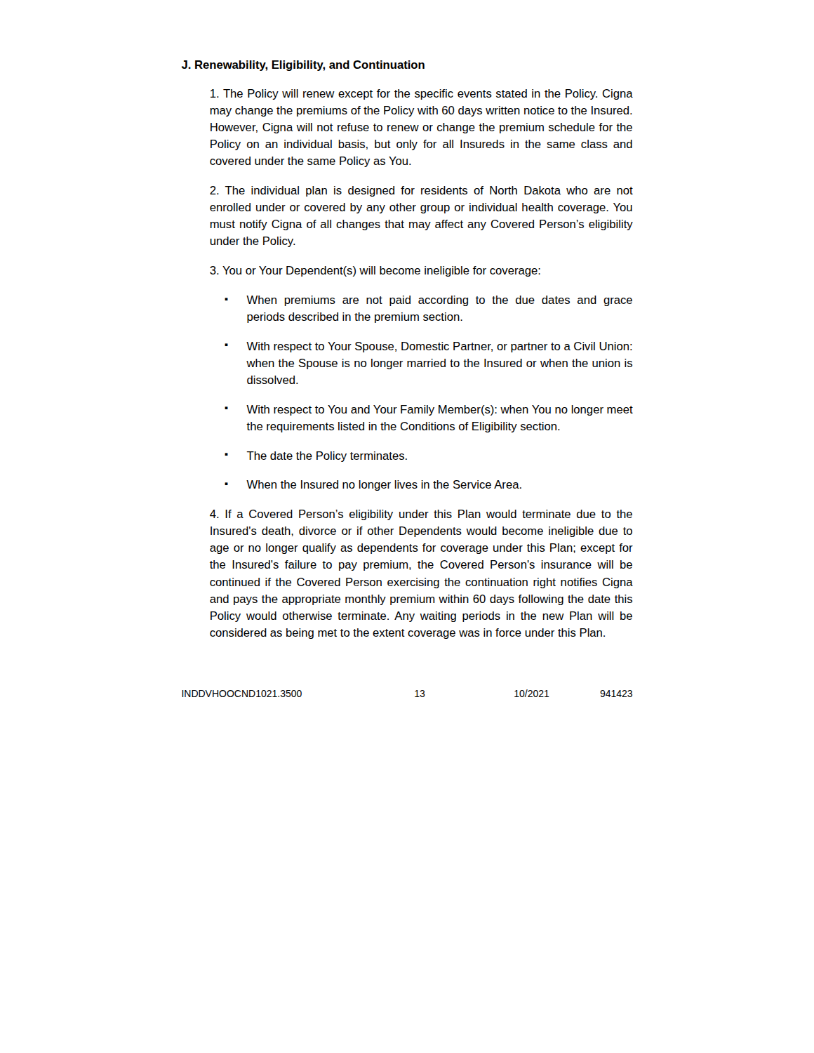J. Renewability, Eligibility, and Continuation
1. The Policy will renew except for the specific events stated in the Policy. Cigna may change the premiums of the Policy with 60 days written notice to the Insured. However, Cigna will not refuse to renew or change the premium schedule for the Policy on an individual basis, but only for all Insureds in the same class and covered under the same Policy as You.
2. The individual plan is designed for residents of North Dakota who are not enrolled under or covered by any other group or individual health coverage. You must notify Cigna of all changes that may affect any Covered Person’s eligibility under the Policy.
3. You or Your Dependent(s) will become ineligible for coverage:
When premiums are not paid according to the due dates and grace periods described in the premium section.
With respect to Your Spouse, Domestic Partner, or partner to a Civil Union: when the Spouse is no longer married to the Insured or when the union is dissolved.
With respect to You and Your Family Member(s): when You no longer meet the requirements listed in the Conditions of Eligibility section.
The date the Policy terminates.
When the Insured no longer lives in the Service Area.
4. If a Covered Person’s eligibility under this Plan would terminate due to the Insured's death, divorce or if other Dependents would become ineligible due to age or no longer qualify as dependents for coverage under this Plan; except for the Insured's failure to pay premium, the Covered Person's insurance will be continued if the Covered Person exercising the continuation right notifies Cigna and pays the appropriate monthly premium within 60 days following the date this Policy would otherwise terminate. Any waiting periods in the new Plan will be considered as being met to the extent coverage was in force under this Plan.
INDDVHOOCND1021.3500
13
10/2021941423